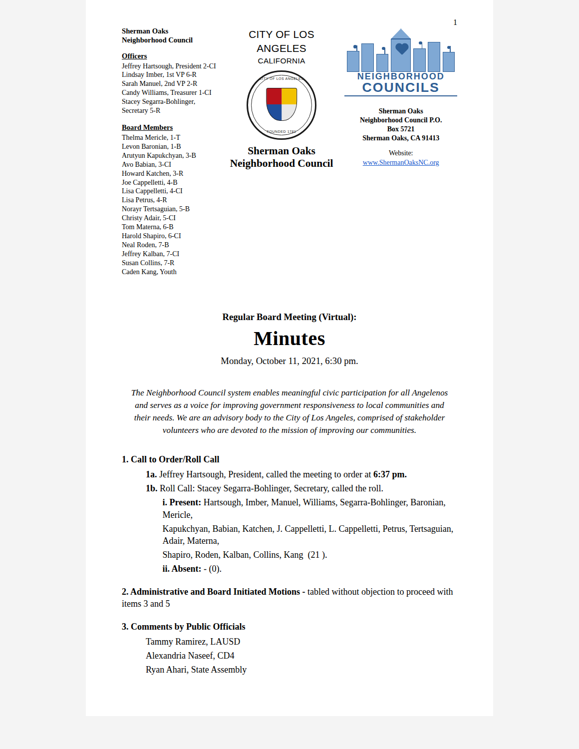1
Sherman Oaks
Neighborhood Council
Officers
Jeffrey Hartsough, President 2-CI
Lindsay Imber, 1st VP 6-R
Sarah Manuel, 2nd VP 2-R
Candy Williams, Treasurer 1-CI
Stacey Segarra-Bohlinger, Secretary 5-R
Board Members
Thelma Mericle, 1-T
Levon Baronian, 1-B
Arutyun Kapukchyan, 3-B
Avo Babian, 3-CI
Howard Katchen, 3-R
Joe Cappelletti, 4-B
Lisa Cappelletti, 4-CI
Lisa Petrus, 4-R
Norayr Tertsaguian, 5-B
Christy Adair, 5-CI
Tom Materna, 6-B
Harold Shapiro, 6-CI
Neal Roden, 7-B
Jeffrey Kalban, 7-CI
Susan Collins, 7-R
Caden Kang, Youth
CITY OF LOS ANGELES
CALIFORNIA
CITY OF LOS ANGELES
FOUNDED 1781
Sherman Oaks
Neighborhood Council
NEIGHBORHOOD
COUNCILS
Sherman Oaks
Neighborhood Council P.O.
Box 5721
Sherman Oaks, CA 91413
Website:
www.ShermanOaksNC.org
Regular Board Meeting (Virtual):
Minutes
Monday, October 11, 2021, 6:30 pm.
The Neighborhood Council system enables meaningful civic participation for all Angelenos and serves as a voice for improving government responsiveness to local communities and their needs. We are an advisory body to the City of Los Angeles, comprised of stakeholder volunteers who are devoted to the mission of improving our communities.
1. Call to Order/Roll Call
1a. Jeffrey Hartsough, President, called the meeting to order at 6:37 pm.
1b. Roll Call: Stacey Segarra-Bohlinger, Secretary, called the roll.
i. Present: Hartsough, Imber, Manuel, Williams, Segarra-Bohlinger, Baronian, Mericle,
Kapukchyan, Babian, Katchen, J. Cappelletti, L. Cappelletti, Petrus, Tertsaguian, Adair, Materna,
Shapiro, Roden, Kalban, Collins, Kang (21 ).
ii. Absent: - (0).
2. Administrative and Board Initiated Motions - tabled without objection to proceed with items 3 and 5
3. Comments by Public Officials
Tammy Ramirez, LAUSD
Alexandria Naseef, CD4
Ryan Ahari, State Assembly